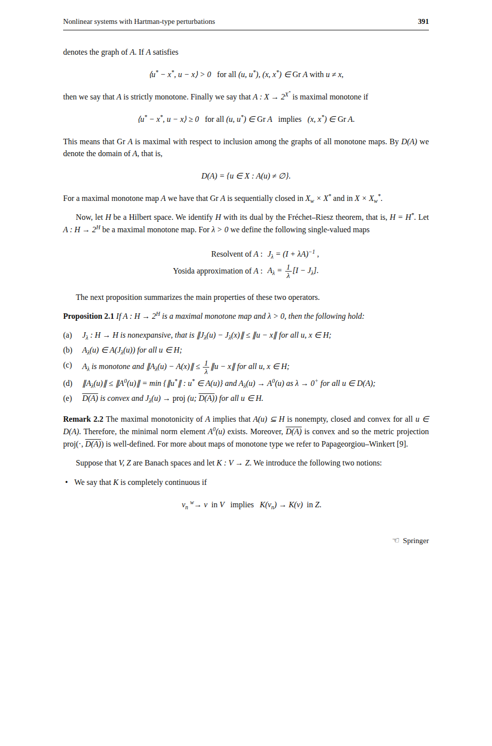Nonlinear systems with Hartman-type perturbations 391
denotes the graph of A. If A satisfies
⟨u* − x*, u − x⟩ > 0 for all (u, u*), (x, x*) ∈ Gr A with u ≠ x,
then we say that A is strictly monotone. Finally we say that A : X → 2X* is maximal monotone if
⟨u* − x*, u − x⟩ ≥ 0 for all (u, u*) ∈ Gr A implies (x, x*) ∈ Gr A.
This means that Gr A is maximal with respect to inclusion among the graphs of all monotone maps. By D(A) we denote the domain of A, that is,
D(A) = {u ∈ X : A(u) ≠ ∅}.
For a maximal monotone map A we have that Gr A is sequentially closed in Xw × X* and in X × Xw*.
Now, let H be a Hilbert space. We identify H with its dual by the Fréchet–Riesz theorem, that is, H = H*. Let A : H → 2H be a maximal monotone map. For λ > 0 we define the following single-valued maps
| Resolvent of A : | J λ = (I + λA) −1 , |
| Yosida approximation of A : | A λ = 1 λ [I − J λ ] . |
The next proposition summarizes the main properties of these two operators.
Proposition 2.1 If A : H → 2H is a maximal monotone map and λ > 0, then the following hold:
(a) Jλ : H → H is nonexpansive, that is ∥Jλ(u) − Jλ(x)∥ ≤ ∥u − x∥ for all u, x ∈ H;
(b) Aλ(u) ∈ A(Jλ(u)) for all u ∈ H;
(c) Aλ is monotone and ∥Aλ(u) − A(x)∥ ≤ 1 λ∥u − x∥ for all u, x ∈ H;
(d)∥Aλ(u)∥ ≤ ∥A0(u)∥ = min {∥u*∥ : u* ∈ A(u)} and Aλ(u) → A0(u) as λ → 0+ for all u ∈ D(A);
(e) D(A) is convex and Jλ(u) → proj (u; D(A)) for all u ∈ H.
Remark 2.2 The maximal monotonicity of A implies that A(u) ⊆ H is nonempty, closed and convex for all u ∈ D(A). Therefore, the minimal norm element A0(u) exists. Moreover, D(A) is convex and so the metric projection proj(·, D(A)) is well-defined. For more about maps of monotone type we refer to Papageorgiou–Winkert [9].
Suppose that V, Z are Banach spaces and let K : V → Z. We introduce the following two notions:
We say that K is completely continuous if
vn w→ v in V implies K(vn) → K(v) in Z.
☞ Springer